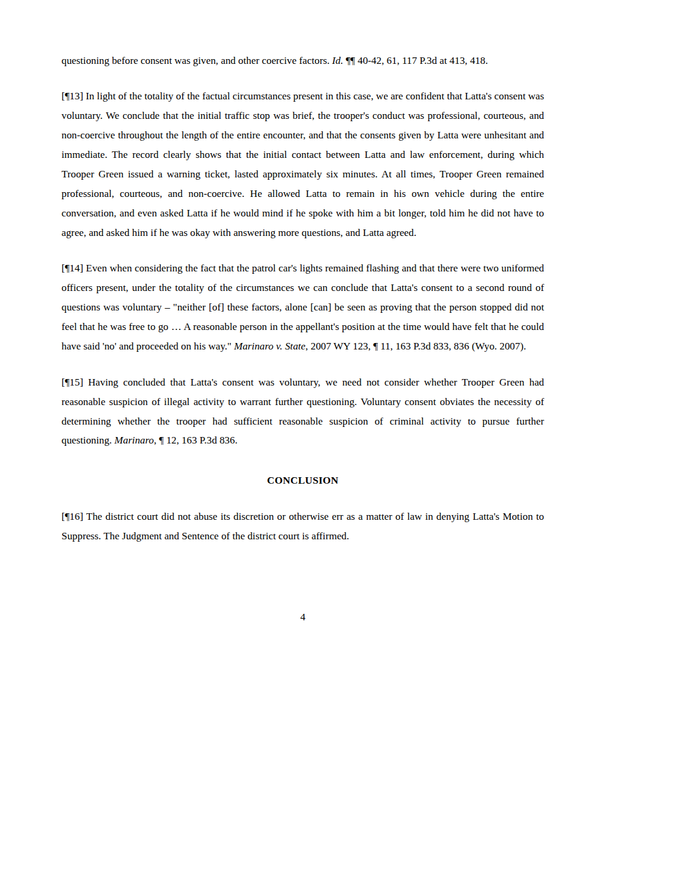questioning before consent was given, and other coercive factors. Id. ¶¶ 40-42, 61, 117 P.3d at 413, 418.
[¶13] In light of the totality of the factual circumstances present in this case, we are confident that Latta's consent was voluntary. We conclude that the initial traffic stop was brief, the trooper's conduct was professional, courteous, and non-coercive throughout the length of the entire encounter, and that the consents given by Latta were unhesitant and immediate. The record clearly shows that the initial contact between Latta and law enforcement, during which Trooper Green issued a warning ticket, lasted approximately six minutes. At all times, Trooper Green remained professional, courteous, and non-coercive. He allowed Latta to remain in his own vehicle during the entire conversation, and even asked Latta if he would mind if he spoke with him a bit longer, told him he did not have to agree, and asked him if he was okay with answering more questions, and Latta agreed.
[¶14] Even when considering the fact that the patrol car's lights remained flashing and that there were two uniformed officers present, under the totality of the circumstances we can conclude that Latta's consent to a second round of questions was voluntary – "neither [of] these factors, alone [can] be seen as proving that the person stopped did not feel that he was free to go … A reasonable person in the appellant's position at the time would have felt that he could have said 'no' and proceeded on his way." Marinaro v. State, 2007 WY 123, ¶ 11, 163 P.3d 833, 836 (Wyo. 2007).
[¶15] Having concluded that Latta's consent was voluntary, we need not consider whether Trooper Green had reasonable suspicion of illegal activity to warrant further questioning. Voluntary consent obviates the necessity of determining whether the trooper had sufficient reasonable suspicion of criminal activity to pursue further questioning. Marinaro, ¶ 12, 163 P.3d 836.
CONCLUSION
[¶16] The district court did not abuse its discretion or otherwise err as a matter of law in denying Latta's Motion to Suppress. The Judgment and Sentence of the district court is affirmed.
4